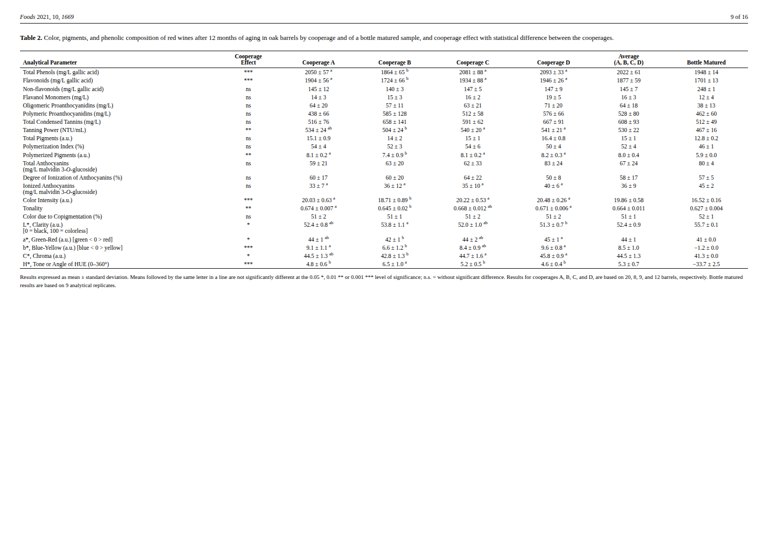Foods 2021, 10, 1669
9 of 16
Table 2. Color, pigments, and phenolic composition of red wines after 12 months of aging in oak barrels by cooperage and of a bottle matured sample, and cooperage effect with statistical difference between the cooperages.
| Analytical Parameter | Cooperage Effect | Cooperage A | Cooperage B | Cooperage C | Cooperage D | Average (A, B, C, D) | Bottle Matured |
| --- | --- | --- | --- | --- | --- | --- | --- |
| Total Phenols (mg/L gallic acid) | *** | 2050 ± 57 a | 1864 ± 65 b | 2081 ± 88 a | 2093 ± 33 a | 2022 ± 61 | 1948 ± 14 |
| Flavonoids (mg/L gallic acid) | *** | 1904 ± 56 a | 1724 ± 66 b | 1934 ± 88 a | 1946 ± 26 a | 1877 ± 59 | 1701 ± 13 |
| Non-flavonoids (mg/L gallic acid) | ns | 145 ± 12 | 140 ± 3 | 147 ± 5 | 147 ± 9 | 145 ± 7 | 248 ± 1 |
| Flavanol Monomers (mg/L) | ns | 14 ± 3 | 15 ± 3 | 16 ± 2 | 19 ± 5 | 16 ± 3 | 12 ± 4 |
| Oligomeric Proanthocyanidins (mg/L) | ns | 64 ± 20 | 57 ± 11 | 63 ± 21 | 71 ± 20 | 64 ± 18 | 38 ± 13 |
| Polymeric Proanthocyanidins (mg/L) | ns | 438 ± 66 | 585 ± 128 | 512 ± 58 | 576 ± 66 | 528 ± 80 | 462 ± 60 |
| Total Condensed Tannins (mg/L) | ns | 516 ± 76 | 658 ± 141 | 591 ± 62 | 667 ± 91 | 608 ± 93 | 512 ± 49 |
| Tanning Power (NTU/mL) | ** | 534 ± 24 ab | 504 ± 24 b | 540 ± 20 a | 541 ± 21 a | 530 ± 22 | 467 ± 16 |
| Total Pigments (a.u.) | ns | 15.1 ± 0.9 | 14 ± 2 | 15 ± 1 | 16.4 ± 0.8 | 15 ± 1 | 12.8 ± 0.2 |
| Polymerization Index (%) | ns | 54 ± 4 | 52 ± 3 | 54 ± 6 | 50 ± 4 | 52 ± 4 | 46 ± 1 |
| Polymerized Pigments (a.u.) | ** | 8.1 ± 0.2 a | 7.4 ± 0.9 b | 8.1 ± 0.2 a | 8.2 ± 0.3 a | 8.0 ± 0.4 | 5.9 ± 0.0 |
| Total Anthocyanins (mg/L malvidin 3- O -glucoside) | ns | 59 ± 21 | 63 ± 20 | 62 ± 33 | 83 ± 24 | 67 ± 24 | 80 ± 4 |
| Degree of Ionization of Anthocyanins (%) | ns | 60 ± 17 | 60 ± 20 | 64 ± 22 | 50 ± 8 | 58 ± 17 | 57 ± 5 |
| Ionized Anthocyanins (mg/L malvidin 3- O -glucoside) | ns | 33 ± 7 a | 36 ± 12 a | 35 ± 10 a | 40 ± 6 a | 36 ± 9 | 45 ± 2 |
| Color Intensity (a.u.) | *** | 20.03 ± 0.63 a | 18.71 ± 0.89 b | 20.22 ± 0.53 a | 20.48 ± 0.26 a | 19.86 ± 0.58 | 16.52 ± 0.16 |
| Tonality | ** | 0.674 ± 0.007 a | 0.645 ± 0.02 b | 0.668 ± 0.012 ab | 0.671 ± 0.006 a | 0.664 ± 0.011 | 0.627 ± 0.004 |
| Color due to Copigmentation (%) | ns | 51 ± 2 | 51 ± 1 | 51 ± 2 | 51 ± 2 | 51 ± 1 | 52 ± 1 |
| L*, Clarity (a.u.) [0 = black, 100 = colorless] | * | 52.4 ± 0.8 ab | 53.8 ± 1.1 a | 52.0 ± 1.0 ab | 51.3 ± 0.7 b | 52.4 ± 0.9 | 55.7 ± 0.1 |
| a*, Green-Red (a.u.) [green < 0 > red] | * | 44 ± 1 ab | 42 ± 1 b | 44 ± 2 ab | 45 ± 1 a | 44 ± 1 | 41 ± 0.0 |
| b*, Blue-Yellow (a.u.) [blue < 0 > yellow] | *** | 9.1 ± 1.1 a | 6.6 ± 1.2 b | 8.4 ± 0.9 ab | 9.6 ± 0.8 a | 8.5 ± 1.0 | −1.2 ± 0.0 |
| C*, Chroma (a.u.) | * | 44.5 ± 1.3 ab | 42.8 ± 1.3 b | 44.7 ± 1.6 a | 45.8 ± 0.9 a | 44.5 ± 1.3 | 41.3 ± 0.0 |
| H*, Tone or Angle of HUE (0–360°) | *** | 4.8 ± 0.6 b | 6.5 ± 1.0 a | 5.2 ± 0.5 b | 4.6 ± 0.4 b | 5.3 ± 0.7 | −33.7 ± 2.5 |
Results expressed as mean ± standard deviation. Means followed by the same letter in a line are not significantly different at the 0.05 *, 0.01 ** or 0.001 *** level of significance; n.s. = without significant difference. Results for cooperages A, B, C, and D, are based on 20, 8, 9, and 12 barrels, respectively. Bottle matured results are based on 9 analytical replicates.